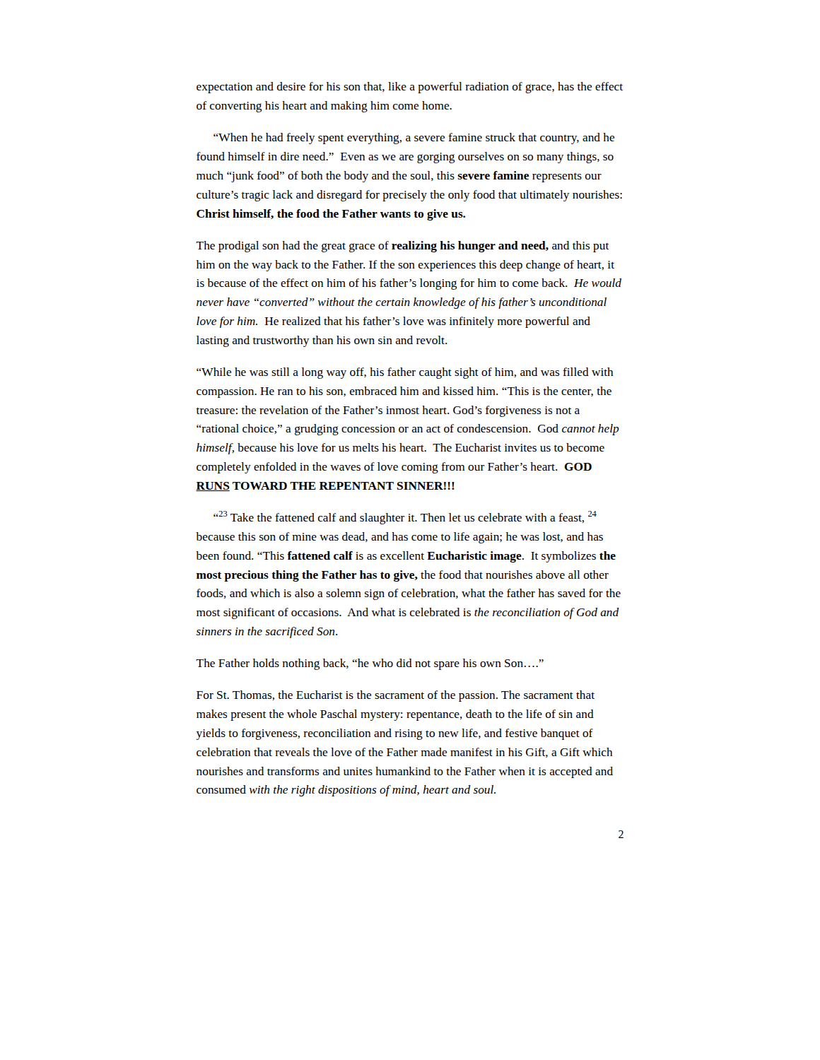expectation and desire for his son that, like a powerful radiation of grace, has the effect of converting his heart and making him come home.
“When he had freely spent everything, a severe famine struck that country, and he found himself in dire need.” Even as we are gorging ourselves on so many things, so much “junk food” of both the body and the soul, this severe famine represents our culture’s tragic lack and disregard for precisely the only food that ultimately nourishes: Christ himself, the food the Father wants to give us.
The prodigal son had the great grace of realizing his hunger and need, and this put him on the way back to the Father. If the son experiences this deep change of heart, it is because of the effect on him of his father’s longing for him to come back. He would never have “converted” without the certain knowledge of his father’s unconditional love for him. He realized that his father’s love was infinitely more powerful and lasting and trustworthy than his own sin and revolt.
“While he was still a long way off, his father caught sight of him, and was filled with compassion. He ran to his son, embraced him and kissed him. “This is the center, the treasure: the revelation of the Father’s inmost heart. God’s forgiveness is not a “rational choice,” a grudging concession or an act of condescension. God cannot help himself, because his love for us melts his heart. The Eucharist invites us to become completely enfolded in the waves of love coming from our Father’s heart. GOD RUNS TOWARD THE REPENTANT SINNER!!!
“23 Take the fattened calf and slaughter it. Then let us celebrate with a feast, 24 because this son of mine was dead, and has come to life again; he was lost, and has been found. “This fattened calf is as excellent Eucharistic image. It symbolizes the most precious thing the Father has to give, the food that nourishes above all other foods, and which is also a solemn sign of celebration, what the father has saved for the most significant of occasions. And what is celebrated is the reconciliation of God and sinners in the sacrificed Son.
The Father holds nothing back, “he who did not spare his own Son….”
For St. Thomas, the Eucharist is the sacrament of the passion. The sacrament that makes present the whole Paschal mystery: repentance, death to the life of sin and yields to forgiveness, reconciliation and rising to new life, and festive banquet of celebration that reveals the love of the Father made manifest in his Gift, a Gift which nourishes and transforms and unites humankind to the Father when it is accepted and consumed with the right dispositions of mind, heart and soul.
2